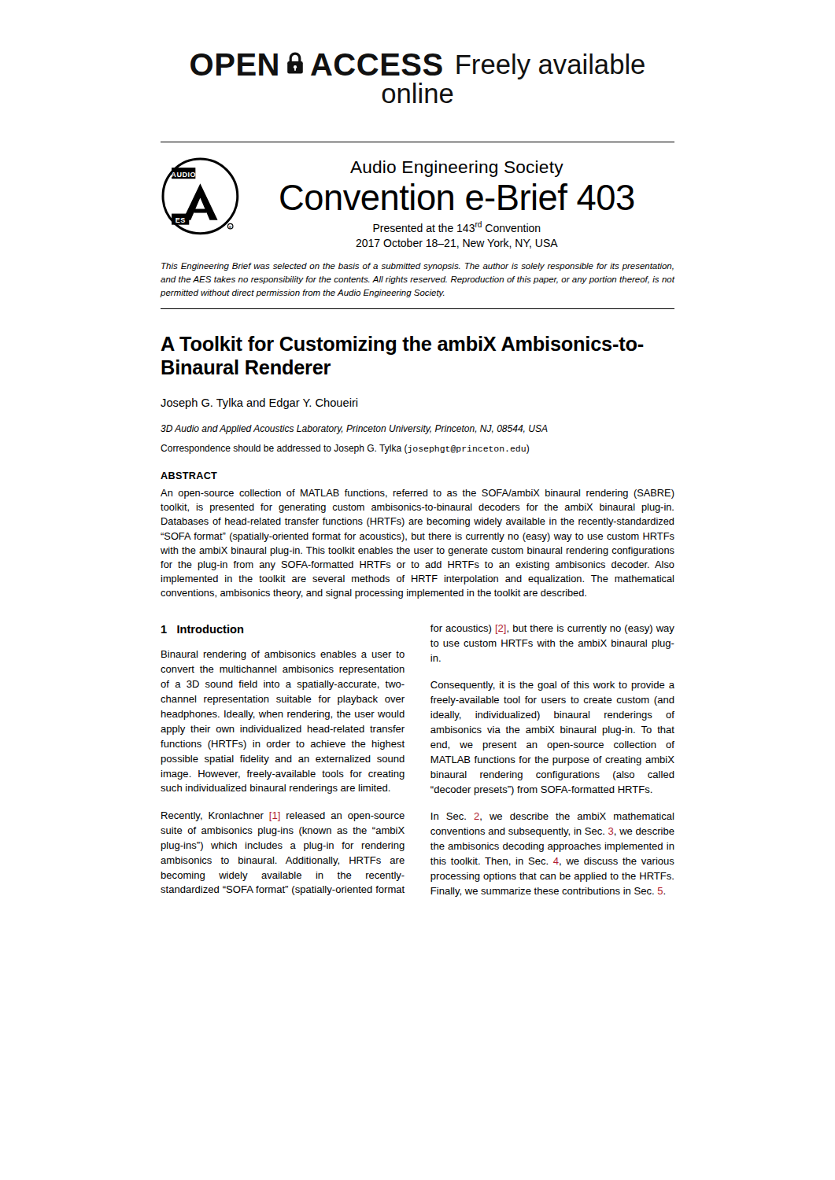OPEN ACCESS Freely available online
AUDIO ES R
Audio Engineering Society
Convention e-Brief 403
Presented at the 143rd Convention
2017 October 18–21, New York, NY, USA
This Engineering Brief was selected on the basis of a submitted synopsis. The author is solely responsible for its presentation, and the AES takes no responsibility for the contents. All rights reserved. Reproduction of this paper, or any portion thereof, is not permitted without direct permission from the Audio Engineering Society.
A Toolkit for Customizing the ambiX Ambisonics-to-Binaural Renderer
Joseph G. Tylka and Edgar Y. Choueiri
3D Audio and Applied Acoustics Laboratory, Princeton University, Princeton, NJ, 08544, USA
Correspondence should be addressed to Joseph G. Tylka (josephgt@princeton.edu)
ABSTRACT
An open-source collection of MATLAB functions, referred to as the SOFA/ambiX binaural rendering (SABRE) toolkit, is presented for generating custom ambisonics-to-binaural decoders for the ambiX binaural plug-in. Databases of head-related transfer functions (HRTFs) are becoming widely available in the recently-standardized “SOFA format” (spatially-oriented format for acoustics), but there is currently no (easy) way to use custom HRTFs with the ambiX binaural plug-in. This toolkit enables the user to generate custom binaural rendering configurations for the plug-in from any SOFA-formatted HRTFs or to add HRTFs to an existing ambisonics decoder. Also implemented in the toolkit are several methods of HRTF interpolation and equalization. The mathematical conventions, ambisonics theory, and signal processing implemented in the toolkit are described.
1 Introduction
Binaural rendering of ambisonics enables a user to convert the multichannel ambisonics representation of a 3D sound field into a spatially-accurate, two-channel representation suitable for playback over headphones. Ideally, when rendering, the user would apply their own individualized head-related transfer functions (HRTFs) in order to achieve the highest possible spatial fidelity and an externalized sound image. However, freely-available tools for creating such individualized binaural renderings are limited.
Recently, Kronlachner [1] released an open-source suite of ambisonics plug-ins (known as the “ambiX plug-ins”) which includes a plug-in for rendering ambisonics to binaural. Additionally, HRTFs are becoming widely available in the recently-standardized “SOFA format” (spatially-oriented format for acoustics) [2], but there is currently no (easy) way to use custom HRTFs with the ambiX binaural plug-in.
Consequently, it is the goal of this work to provide a freely-available tool for users to create custom (and ideally, individualized) binaural renderings of ambisonics via the ambiX binaural plug-in. To that end, we present an open-source collection of MATLAB functions for the purpose of creating ambiX binaural rendering configurations (also called “decoder presets”) from SOFA-formatted HRTFs.
In Sec. 2, we describe the ambiX mathematical conventions and subsequently, in Sec. 3, we describe the ambisonics decoding approaches implemented in this toolkit. Then, in Sec. 4, we discuss the various processing options that can be applied to the HRTFs. Finally, we summarize these contributions in Sec. 5.